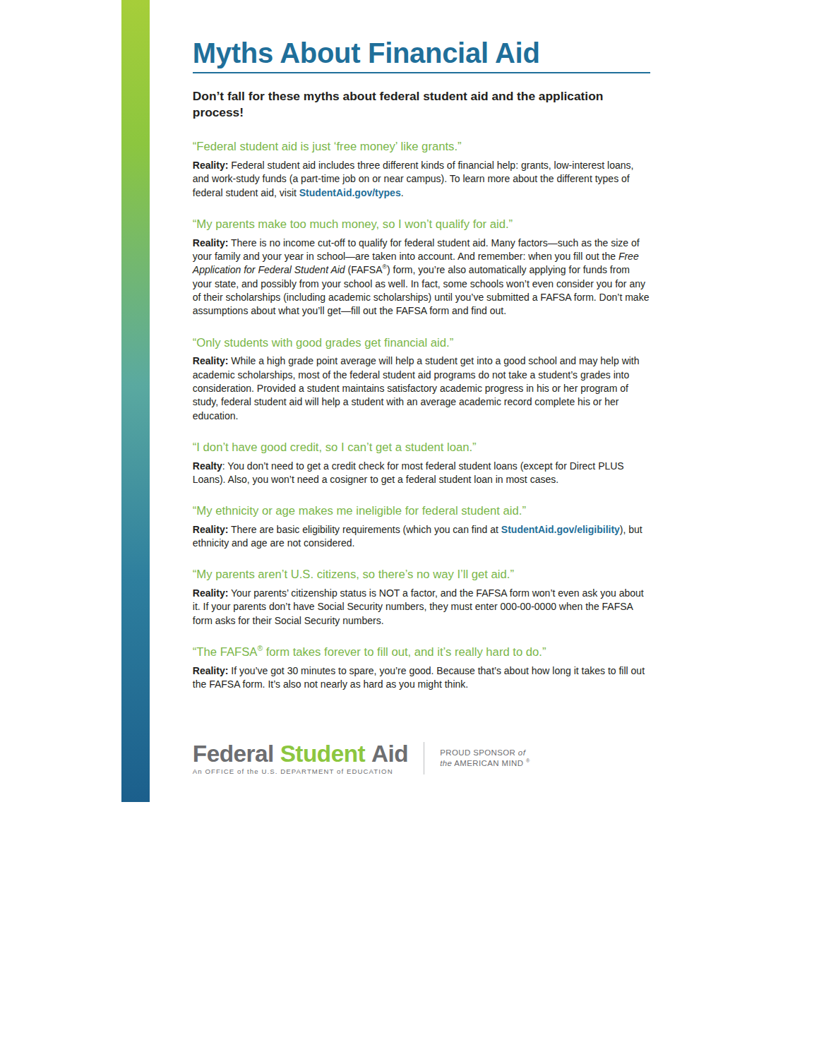Myths About Financial Aid
Don’t fall for these myths about federal student aid and the application process!
“Federal student aid is just ‘free money’ like grants.”
Reality: Federal student aid includes three different kinds of financial help: grants, low-interest loans, and work-study funds (a part-time job on or near campus). To learn more about the different types of federal student aid, visit StudentAid.gov/types.
“My parents make too much money, so I won’t qualify for aid.”
Reality: There is no income cut-off to qualify for federal student aid. Many factors—such as the size of your family and your year in school—are taken into account. And remember: when you fill out the Free Application for Federal Student Aid (FAFSA®) form, you’re also automatically applying for funds from your state, and possibly from your school as well. In fact, some schools won’t even consider you for any of their scholarships (including academic scholarships) until you’ve submitted a FAFSA form. Don’t make assumptions about what you’ll get—fill out the FAFSA form and find out.
“Only students with good grades get financial aid.”
Reality: While a high grade point average will help a student get into a good school and may help with academic scholarships, most of the federal student aid programs do not take a student’s grades into consideration. Provided a student maintains satisfactory academic progress in his or her program of study, federal student aid will help a student with an average academic record complete his or her education.
“I don’t have good credit, so I can’t get a student loan.”
Realty: You don’t need to get a credit check for most federal student loans (except for Direct PLUS Loans). Also, you won’t need a cosigner to get a federal student loan in most cases.
“My ethnicity or age makes me ineligible for federal student aid.”
Reality: There are basic eligibility requirements (which you can find at StudentAid.gov/eligibility), but ethnicity and age are not considered.
“My parents aren’t U.S. citizens, so there’s no way I’ll get aid.”
Reality: Your parents’ citizenship status is NOT a factor, and the FAFSA form won’t even ask you about it. If your parents don’t have Social Security numbers, they must enter 000-00-0000 when the FAFSA form asks for their Social Security numbers.
“The FAFSA® form takes forever to fill out, and it’s really hard to do.”
Reality: If you’ve got 30 minutes to spare, you’re good. Because that’s about how long it takes to fill out the FAFSA form. It’s also not nearly as hard as you might think.
Federal Student Aid
An OFFICE of the U.S. DEPARTMENT of EDUCATION
PROUD SPONSOR of the AMERICAN MIND ®